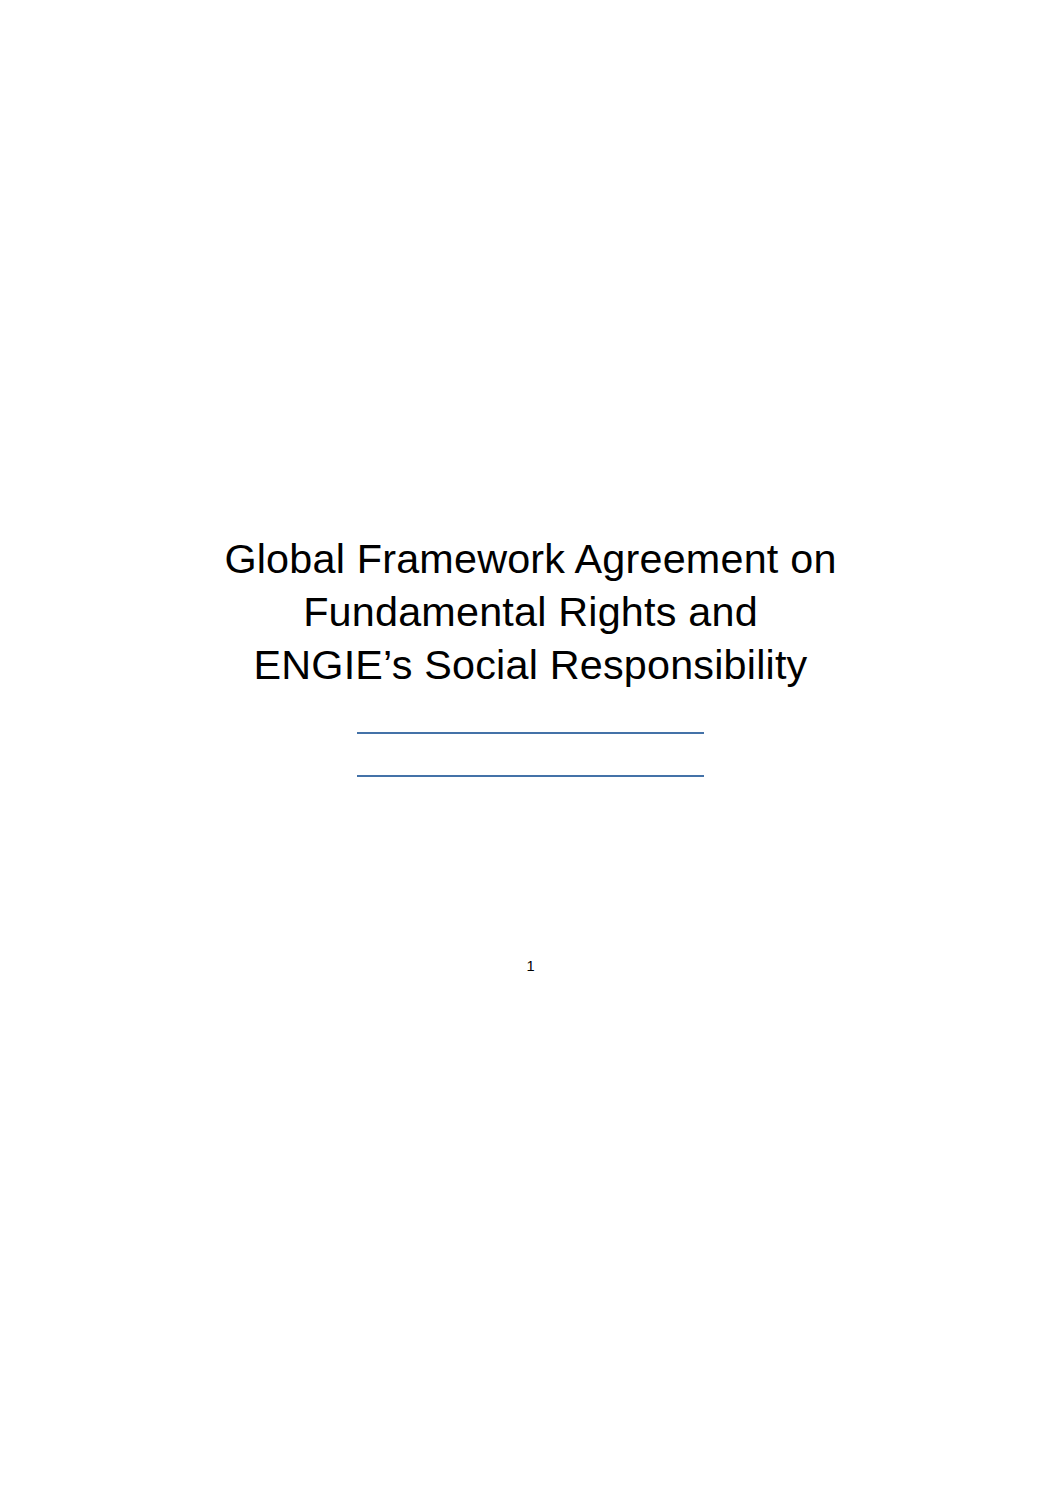Global Framework Agreement on Fundamental Rights and ENGIE’s Social Responsibility
1